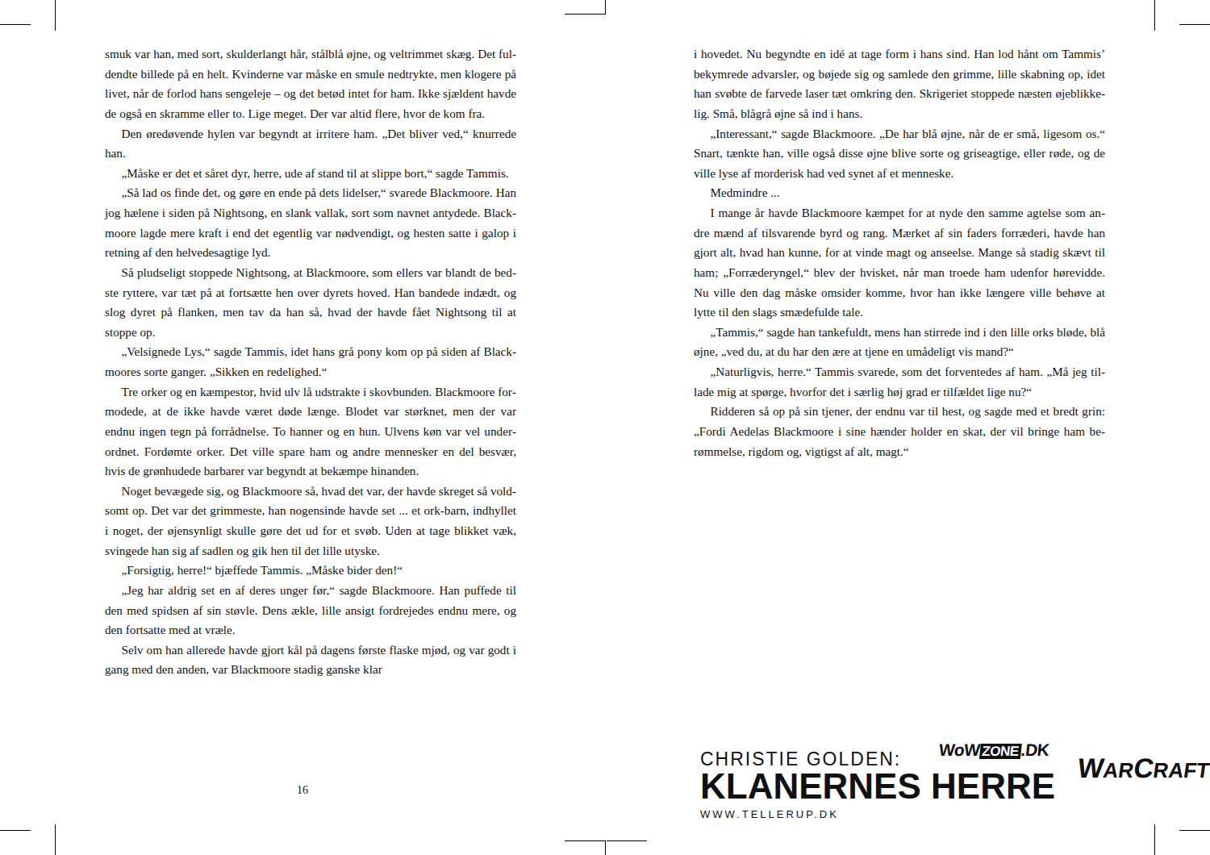smuk var han, med sort, skulderlangt hår, stålblå øjne, og veltrimmet skæg. Det fuldendte billede på en helt. Kvinderne var måske en smule nedtrykte, men klogere på livet, når de forlod hans sengeleje – og det betød intet for ham. Ikke sjældent havde de også en skramme eller to. Lige meget. Der var altid flere, hvor de kom fra.
Den øredøvende hylen var begyndt at irritere ham. „Det bliver ved,“ knurrede han.
„Måske er det et såret dyr, herre, ude af stand til at slippe bort,“ sagde Tammis.
„Så lad os finde det, og gøre en ende på dets lidelser,“ svarede Blackmoore. Han jog hælene i siden på Nightsong, en slank vallak, sort som navnet antydede. Blackmoore lagde mere kraft i end det egentlig var nødvendigt, og hesten satte i galop i retning af den helvedesagtige lyd.
Så pludseligt stoppede Nightsong, at Blackmoore, som ellers var blandt de bedste ryttere, var tæt på at fortsætte hen over dyrets hoved. Han bandede indædt, og slog dyret på flanken, men tav da han så, hvad der havde fået Nightsong til at stoppe op.
„Velsignede Lys,“ sagde Tammis, idet hans grå pony kom op på siden af Blackmoores sorte ganger. „Sikken en redelighed.“
Tre orker og en kæmpestor, hvid ulv lå udstrakte i skovbunden. Blackmoore formodede, at de ikke havde været døde længe. Blodet var størknet, men der var endnu ingen tegn på forrådnelse. To hanner og en hun. Ulvens køn var vel underordnet. Fordømte orker. Det ville spare ham og andre mennesker en del besvær, hvis de grønhudede barbarer var begyndt at bekæmpe hinanden.
Noget bevægede sig, og Blackmoore så, hvad det var, der havde skreget så voldsomt op. Det var det grimmeste, han nogensinde havde set ... et ork-barn, indhyllet i noget, der øjensynligt skulle gøre det ud for et svøb. Uden at tage blikket væk, svingede han sig af sadlen og gik hen til det lille utyske.
„Forsigtig, herre!“ bjæffede Tammis. „Måske bider den!“
„Jeg har aldrig set en af deres unger før,“ sagde Blackmoore. Han puffede til den med spidsen af sin støvle. Dens ækle, lille ansigt fordrejedes endnu mere, og den fortsatte med at vræle.
Selv om han allerede havde gjort kål på dagens første flaske mjød, og var godt i gang med den anden, var Blackmoore stadig ganske klar
16
i hovedet. Nu begyndte en idé at tage form i hans sind. Han lod hånt om Tammis’ bekymrede advarsler, og bøjede sig og samlede den grimme, lille skabning op, idet han svøbte de farvede laser tæt omkring den. Skrigeriet stoppede næsten øjeblikkelig. Små, blågrå øjne så ind i hans.
„Interessant,“ sagde Blackmoore. „De har blå øjne, når de er små, ligesom os.“ Snart, tænkte han, ville også disse øjne blive sorte og griseagtige, eller røde, og de ville lyse af morderisk had ved synet af et menneske.
Medmindre ...
I mange år havde Blackmoore kæmpet for at nyde den samme agtelse som andre mænd af tilsvarende byrd og rang. Mærket af sin faders forræderi, havde han gjort alt, hvad han kunne, for at vinde magt og anseelse. Mange så stadig skævt til ham; „Forræderyngel,“ blev der hvisket, når man troede ham udenfor hørevidde. Nu ville den dag måske omsider komme, hvor han ikke længere ville behøve at lytte til den slags smædefulde tale.
„Tammis,“ sagde han tankefuldt, mens han stirrede ind i den lille orks bløde, blå øjne, „ved du, at du har den ære at tjene en umådeligt vis mand?“
„Naturligvis, herre.“ Tammis svarede, som det forventedes af ham. „Må jeg tillade mig at spørge, hvorfor det i særlig høj grad er tilfældet lige nu?“
Ridderen så op på sin tjener, der endnu var til hest, og sagde med et bredt grin: „Fordi Aedelas Blackmoore i sine hænder holder en skat, der vil bringe ham berømmelse, rigdom og, vigtigst af alt, magt.“
WoW ZONE.DK
WARCRAFT
Christie Golden:
Klanernes Herre
www.tellerup.dk